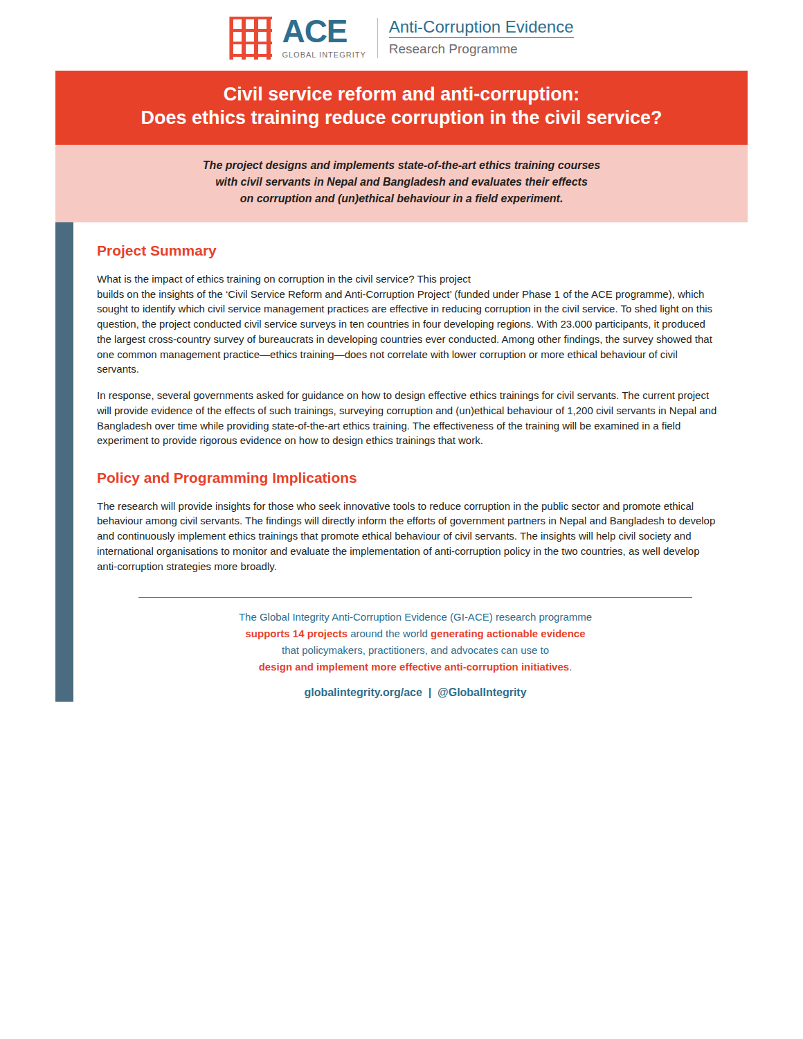ACE GLOBAL INTEGRITY
Anti-Corruption Evidence
Research Programme
Civil service reform and anti-corruption:
Does ethics training reduce corruption in the civil service?
The project designs and implements state-of-the-art ethics training courses
with civil servants in Nepal and Bangladesh and evaluates their effects
on corruption and (un)ethical behaviour in a field experiment.
Project Summary
What is the impact of ethics training on corruption in the civil service? This project builds on the insights of the ‘Civil Service Reform and Anti-Corruption Project’ (funded under Phase 1 of the ACE programme), which sought to identify which civil service management practices are effective in reducing corruption in the civil service. To shed light on this question, the project conducted civil service surveys in ten countries in four developing regions. With 23.000 participants, it produced the largest cross-country survey of bureaucrats in developing countries ever conducted. Among other findings, the survey showed that one common management practice—ethics training—does not correlate with lower corruption or more ethical behaviour of civil servants.
In response, several governments asked for guidance on how to design effective ethics trainings for civil servants. The current project will provide evidence of the effects of such trainings, surveying corruption and (un)ethical behaviour of 1,200 civil servants in Nepal and Bangladesh over time while providing state-of-the-art ethics training. The effectiveness of the training will be examined in a field experiment to provide rigorous evidence on how to design ethics trainings that work.
Policy and Programming Implications
The research will provide insights for those who seek innovative tools to reduce corruption in the public sector and promote ethical behaviour among civil servants. The findings will directly inform the efforts of government partners in Nepal and Bangladesh to develop and continuously implement ethics trainings that promote ethical behaviour of civil servants. The insights will help civil society and international organisations to monitor and evaluate the implementation of anti-corruption policy in the two countries, as well develop anti-corruption strategies more broadly.
The Global Integrity Anti-Corruption Evidence (GI-ACE) research programme
supports 14 projects around the world generating actionable evidence
that policymakers, practitioners, and advocates can use to
design and implement more effective anti-corruption initiatives.
globalintegrity.org/ace | @GlobalIntegrity